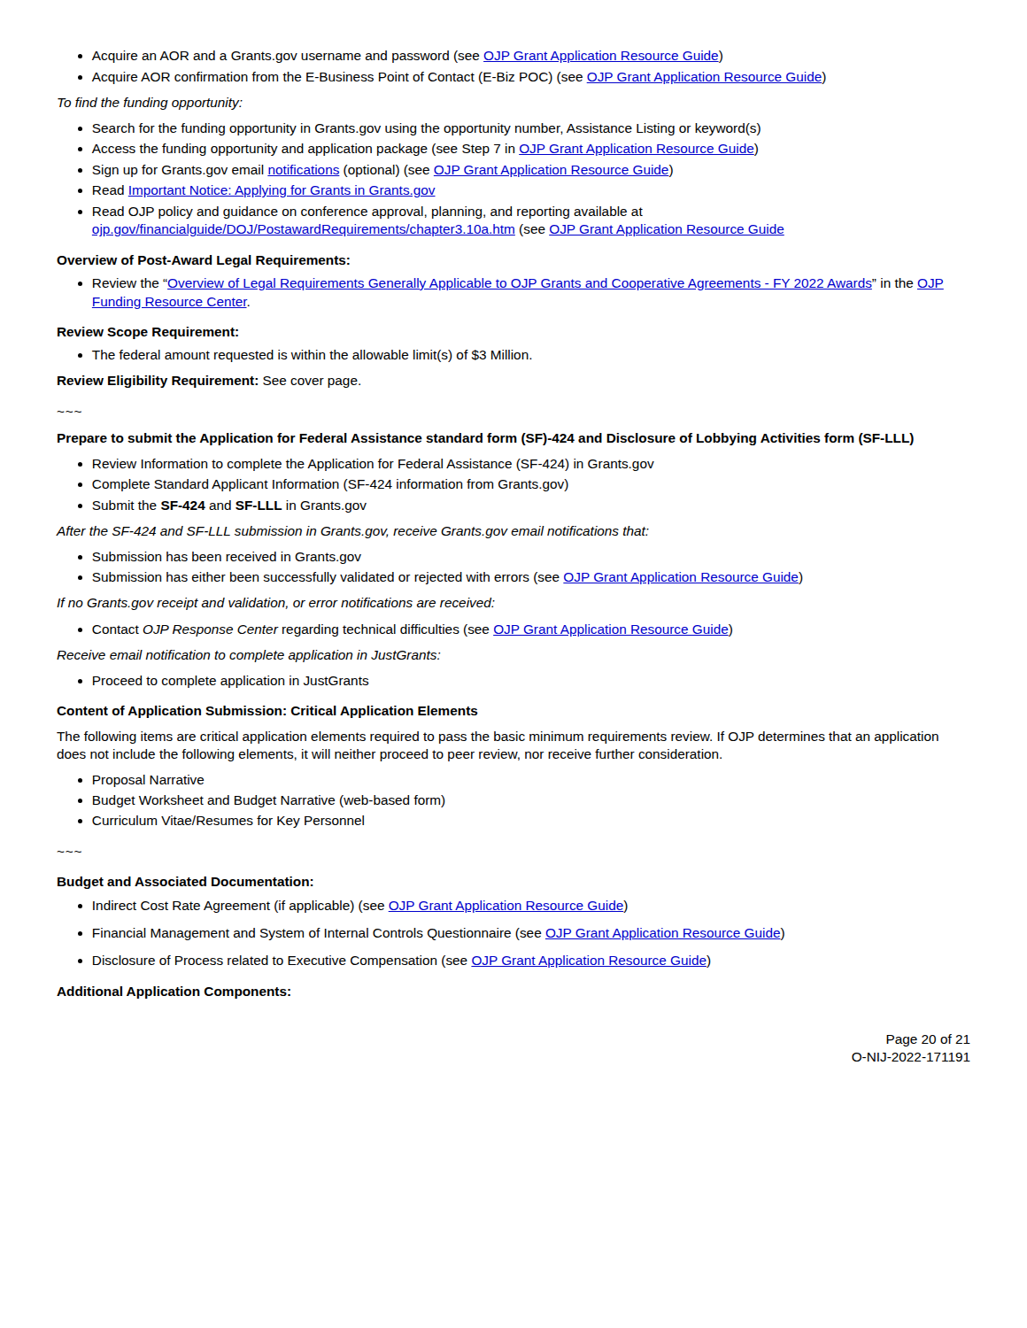Acquire an AOR and a Grants.gov username and password (see OJP Grant Application Resource Guide)
Acquire AOR confirmation from the E-Business Point of Contact (E-Biz POC) (see OJP Grant Application Resource Guide)
To find the funding opportunity:
Search for the funding opportunity in Grants.gov using the opportunity number, Assistance Listing or keyword(s)
Access the funding opportunity and application package (see Step 7 in OJP Grant Application Resource Guide)
Sign up for Grants.gov email notifications (optional) (see OJP Grant Application Resource Guide)
Read Important Notice: Applying for Grants in Grants.gov
Read OJP policy and guidance on conference approval, planning, and reporting available at ojp.gov/financialguide/DOJ/PostawardRequirements/chapter3.10a.htm (see OJP Grant Application Resource Guide
Overview of Post-Award Legal Requirements:
Review the “Overview of Legal Requirements Generally Applicable to OJP Grants and Cooperative Agreements - FY 2022 Awards” in the OJP Funding Resource Center.
Review Scope Requirement:
The federal amount requested is within the allowable limit(s) of $3 Million.
Review Eligibility Requirement: See cover page.
~~~
Prepare to submit the Application for Federal Assistance standard form (SF)-424 and Disclosure of Lobbying Activities form (SF-LLL)
Review Information to complete the Application for Federal Assistance (SF-424) in Grants.gov
Complete Standard Applicant Information (SF-424 information from Grants.gov)
Submit the SF-424 and SF-LLL in Grants.gov
After the SF-424 and SF-LLL submission in Grants.gov, receive Grants.gov email notifications that:
Submission has been received in Grants.gov
Submission has either been successfully validated or rejected with errors (see OJP Grant Application Resource Guide)
If no Grants.gov receipt and validation, or error notifications are received:
Contact OJP Response Center regarding technical difficulties (see OJP Grant Application Resource Guide)
Receive email notification to complete application in JustGrants:
Proceed to complete application in JustGrants
Content of Application Submission: Critical Application Elements
The following items are critical application elements required to pass the basic minimum requirements review. If OJP determines that an application does not include the following elements, it will neither proceed to peer review, nor receive further consideration.
Proposal Narrative
Budget Worksheet and Budget Narrative (web-based form)
Curriculum Vitae/Resumes for Key Personnel
~~~
Budget and Associated Documentation:
Indirect Cost Rate Agreement (if applicable) (see OJP Grant Application Resource Guide)
Financial Management and System of Internal Controls Questionnaire (see OJP Grant Application Resource Guide)
Disclosure of Process related to Executive Compensation (see OJP Grant Application Resource Guide)
Additional Application Components:
Page 20 of 21
O-NIJ-2022-171191